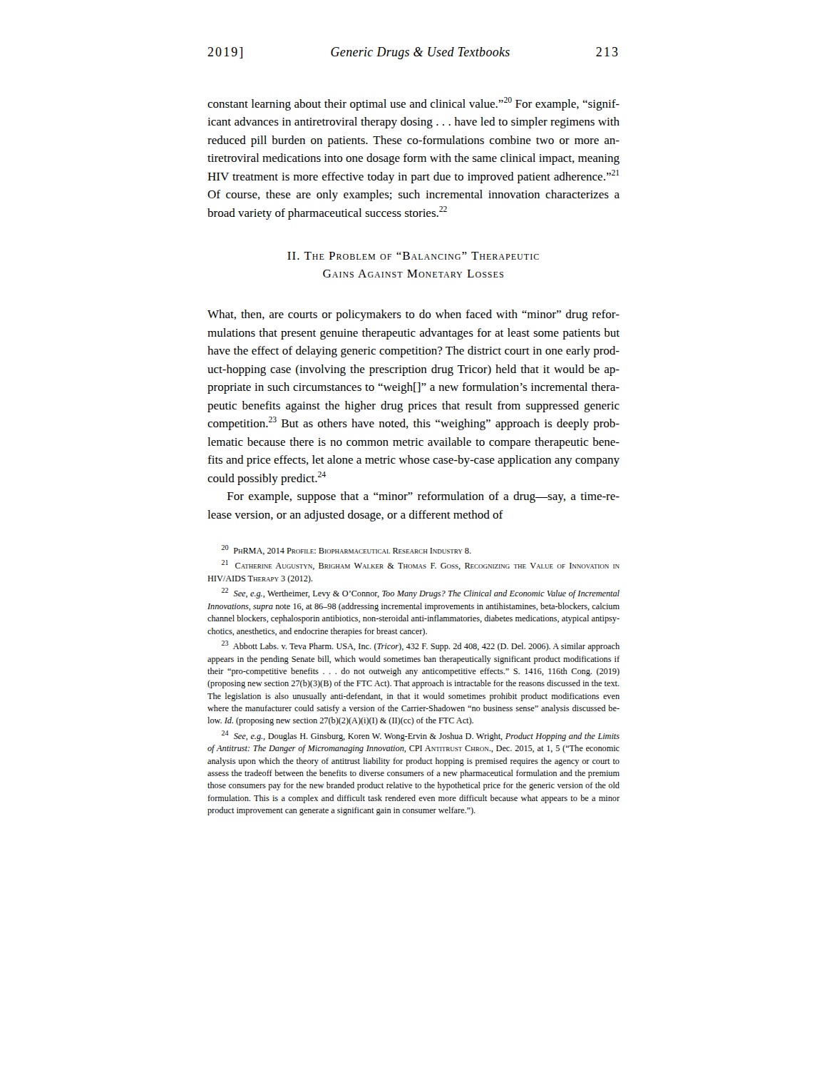2019] Generic Drugs & Used Textbooks 213
constant learning about their optimal use and clinical value.”20 For example, “significant advances in antiretroviral therapy dosing . . . have led to simpler regimens with reduced pill burden on patients. These co-formulations combine two or more antiretroviral medications into one dosage form with the same clinical impact, meaning HIV treatment is more effective today in part due to improved patient adherence.”21 Of course, these are only examples; such incremental innovation characterizes a broad variety of pharmaceutical success stories.22
II. The Problem of “Balancing” Therapeutic
Gains Against Monetary Losses
What, then, are courts or policymakers to do when faced with “minor” drug reformulations that present genuine therapeutic advantages for at least some patients but have the effect of delaying generic competition? The district court in one early product-hopping case (involving the prescription drug Tricor) held that it would be appropriate in such circumstances to “weigh[]” a new formulation’s incremental therapeutic benefits against the higher drug prices that result from suppressed generic competition.23 But as others have noted, this “weighing” approach is deeply problematic because there is no common metric available to compare therapeutic benefits and price effects, let alone a metric whose case-by-case application any company could possibly predict.24
For example, suppose that a “minor” reformulation of a drug—say, a time-release version, or an adjusted dosage, or a different method of
20 PhRMA, 2014 Profile: Biopharmaceutical Research Industry 8.
21 Catherine Augustyn, Brigham Walker & Thomas F. Goss, Recognizing the Value of Innovation in HIV/AIDS Therapy 3 (2012).
22 See, e.g., Wertheimer, Levy & O’Connor, Too Many Drugs? The Clinical and Economic Value of Incremental Innovations, supra note 16, at 86–98 (addressing incremental improvements in antihistamines, beta-blockers, calcium channel blockers, cephalosporin antibiotics, non-steroidal anti-inflammatories, diabetes medications, atypical antipsychotics, anesthetics, and endocrine therapies for breast cancer).
23 Abbott Labs. v. Teva Pharm. USA, Inc. (Tricor), 432 F. Supp. 2d 408, 422 (D. Del. 2006). A similar approach appears in the pending Senate bill, which would sometimes ban therapeutically significant product modifications if their “pro-competitive benefits . . . do not outweigh any anticompetitive effects.” S. 1416, 116th Cong. (2019) (proposing new section 27(b)(3)(B) of the FTC Act). That approach is intractable for the reasons discussed in the text. The legislation is also unusually anti-defendant, in that it would sometimes prohibit product modifications even where the manufacturer could satisfy a version of the Carrier-Shadowen “no business sense” analysis discussed below. Id. (proposing new section 27(b)(2)(A)(i)(I) & (II)(cc) of the FTC Act).
24 See, e.g., Douglas H. Ginsburg, Koren W. Wong-Ervin & Joshua D. Wright, Product Hopping and the Limits of Antitrust: The Danger of Micromanaging Innovation, CPI Antitrust Chron., Dec. 2015, at 1, 5 (“The economic analysis upon which the theory of antitrust liability for product hopping is premised requires the agency or court to assess the tradeoff between the benefits to diverse consumers of a new pharmaceutical formulation and the premium those consumers pay for the new branded product relative to the hypothetical price for the generic version of the old formulation. This is a complex and difficult task rendered even more difficult because what appears to be a minor product improvement can generate a significant gain in consumer welfare.”).